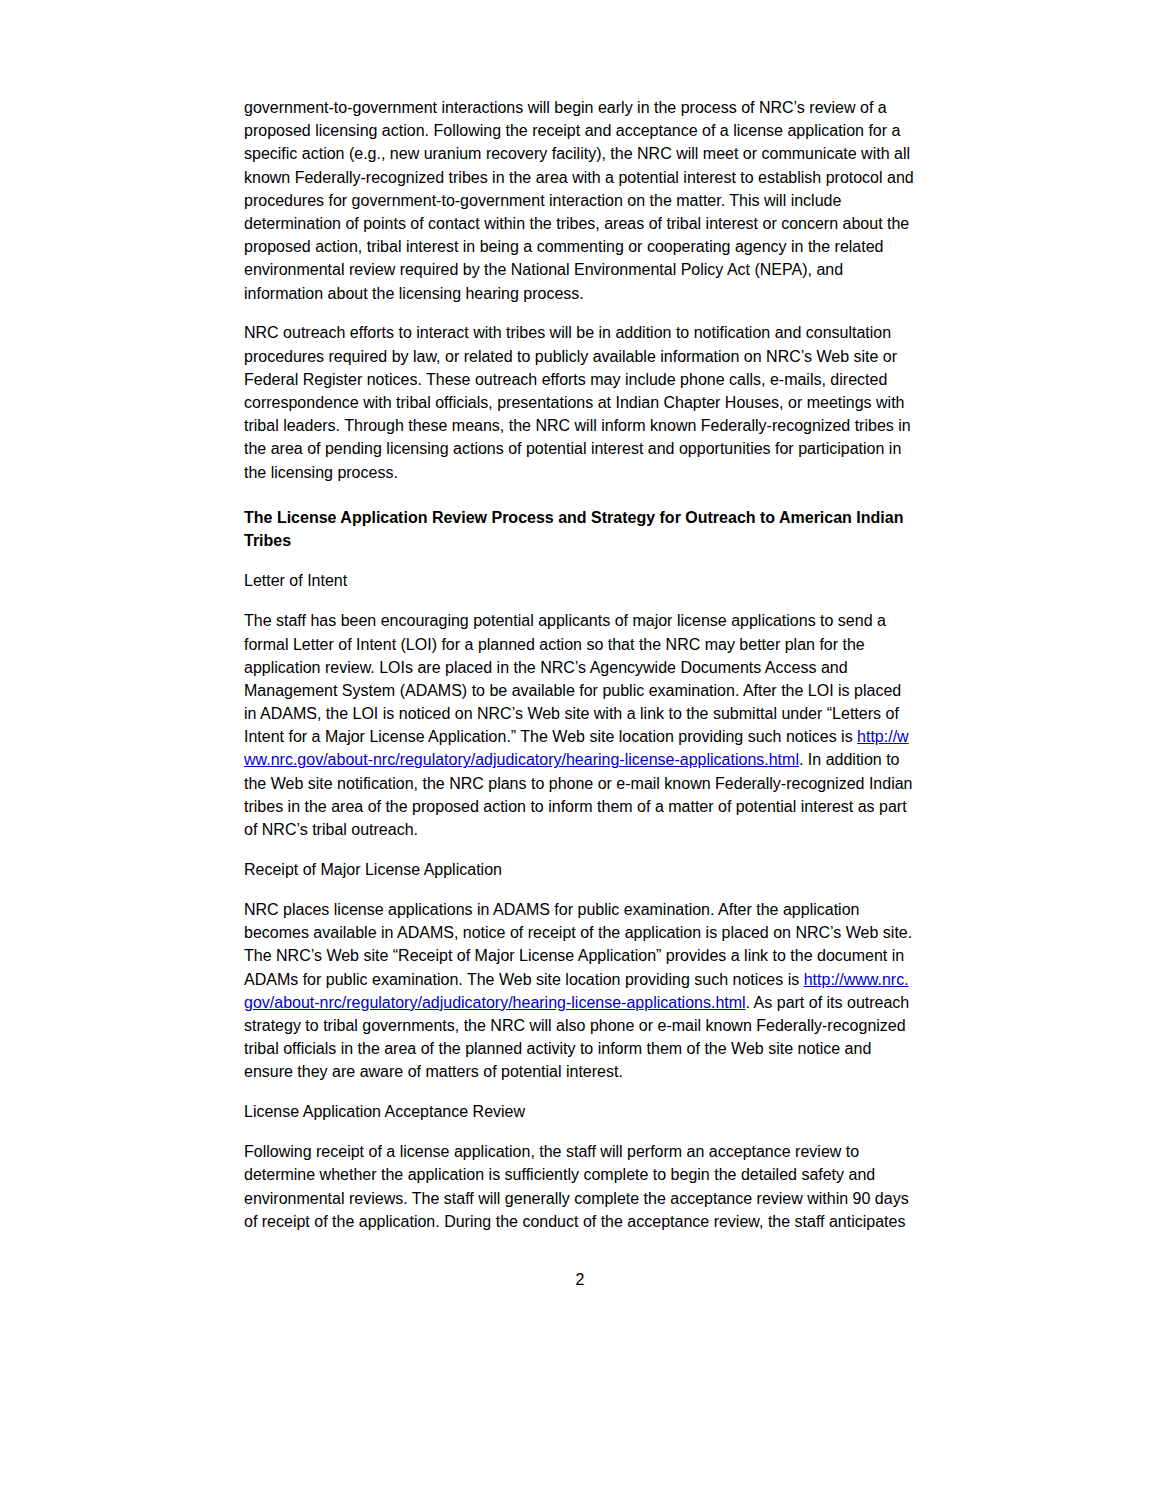government-to-government interactions will begin early in the process of NRC’s review of a proposed licensing action. Following the receipt and acceptance of a license application for a specific action (e.g., new uranium recovery facility), the NRC will meet or communicate with all known Federally-recognized tribes in the area with a potential interest to establish protocol and procedures for government-to-government interaction on the matter. This will include determination of points of contact within the tribes, areas of tribal interest or concern about the proposed action, tribal interest in being a commenting or cooperating agency in the related environmental review required by the National Environmental Policy Act (NEPA), and information about the licensing hearing process.
NRC outreach efforts to interact with tribes will be in addition to notification and consultation procedures required by law, or related to publicly available information on NRC’s Web site or Federal Register notices. These outreach efforts may include phone calls, e-mails, directed correspondence with tribal officials, presentations at Indian Chapter Houses, or meetings with tribal leaders. Through these means, the NRC will inform known Federally-recognized tribes in the area of pending licensing actions of potential interest and opportunities for participation in the licensing process.
The License Application Review Process and Strategy for Outreach to American Indian Tribes
Letter of Intent
The staff has been encouraging potential applicants of major license applications to send a formal Letter of Intent (LOI) for a planned action so that the NRC may better plan for the application review. LOIs are placed in the NRC’s Agencywide Documents Access and Management System (ADAMS) to be available for public examination. After the LOI is placed in ADAMS, the LOI is noticed on NRC’s Web site with a link to the submittal under “Letters of Intent for a Major License Application.” The Web site location providing such notices is http://www.nrc.gov/about-nrc/regulatory/adjudicatory/hearing-license-applications.html. In addition to the Web site notification, the NRC plans to phone or e-mail known Federally-recognized Indian tribes in the area of the proposed action to inform them of a matter of potential interest as part of NRC’s tribal outreach.
Receipt of Major License Application
NRC places license applications in ADAMS for public examination. After the application becomes available in ADAMS, notice of receipt of the application is placed on NRC’s Web site. The NRC’s Web site “Receipt of Major License Application” provides a link to the document in ADAMs for public examination. The Web site location providing such notices is http://www.nrc.gov/about-nrc/regulatory/adjudicatory/hearing-license-applications.html. As part of its outreach strategy to tribal governments, the NRC will also phone or e-mail known Federally-recognized tribal officials in the area of the planned activity to inform them of the Web site notice and ensure they are aware of matters of potential interest.
License Application Acceptance Review
Following receipt of a license application, the staff will perform an acceptance review to determine whether the application is sufficiently complete to begin the detailed safety and environmental reviews. The staff will generally complete the acceptance review within 90 days of receipt of the application. During the conduct of the acceptance review, the staff anticipates
2